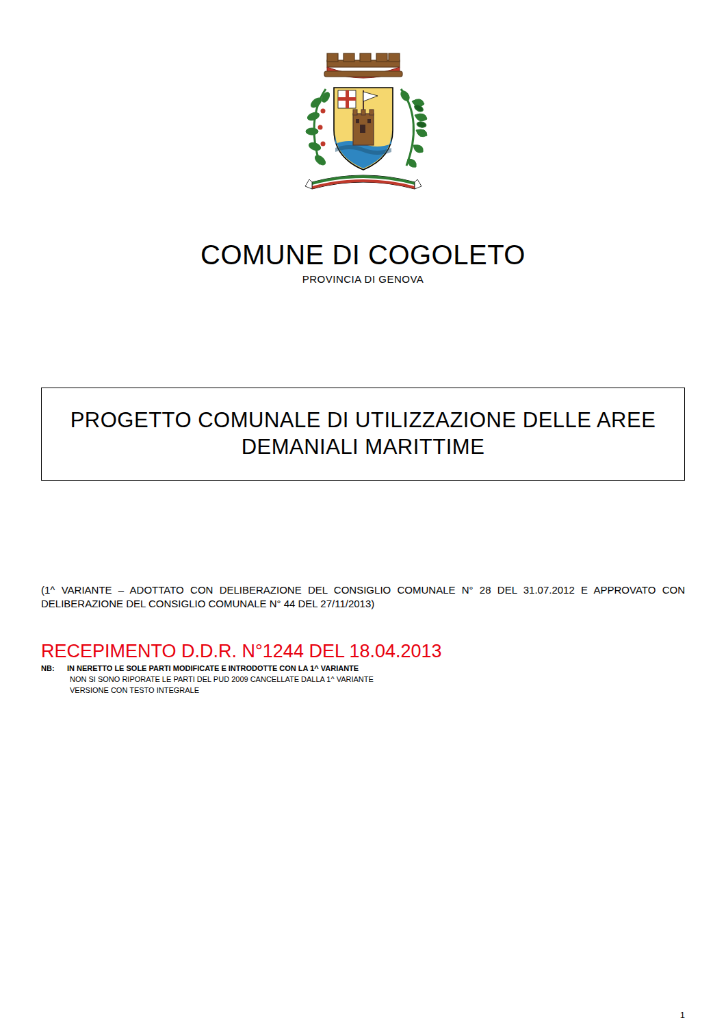COMUNE DI COGOLETO
PROVINCIA DI GENOVA
PROGETTO COMUNALE DI UTILIZZAZIONE DELLE AREE DEMANIALI MARITTIME
(1^ VARIANTE – ADOTTATO CON DELIBERAZIONE DEL CONSIGLIO COMUNALE N° 28 DEL 31.07.2012 E APPROVATO CON DELIBERAZIONE DEL CONSIGLIO COMUNALE N° 44 DEL 27/11/2013)
RECEPIMENTO D.D.R. N°1244 DEL 18.04.2013
NB: IN NERETTO LE SOLE PARTI MODIFICATE E INTRODOTTE CON LA 1^ VARIANTE
NON SI SONO RIPORATE LE PARTI DEL PUD 2009 CANCELLATE DALLA 1^ VARIANTE
VERSIONE CON TESTO INTEGRALE
1